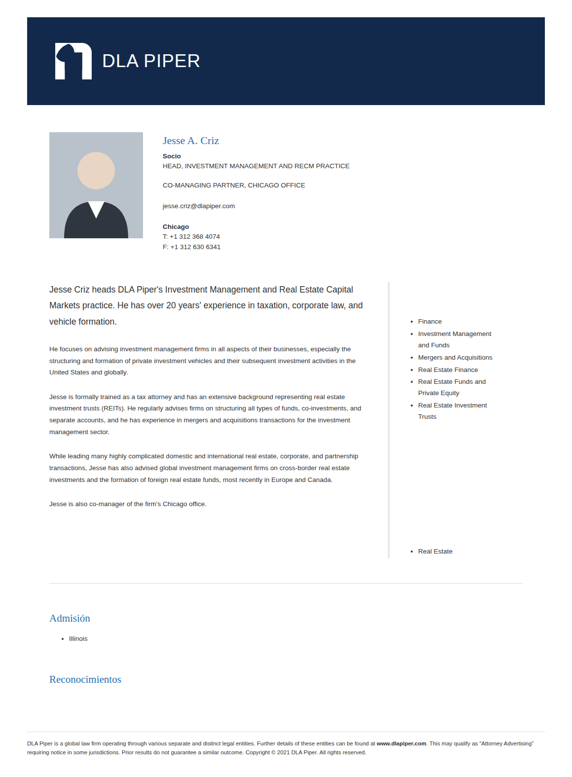DLA PIPER
Jesse A. Criz
Socio
HEAD, INVESTMENT MANAGEMENT AND RECM PRACTICE
CO-MANAGING PARTNER, CHICAGO OFFICE
jesse.criz@dlapiper.com
Chicago
T: +1 312 368 4074
F: +1 312 630 6341
Jesse Criz heads DLA Piper's Investment Management and Real Estate Capital Markets practice. He has over 20 years' experience in taxation, corporate law, and vehicle formation.
He focuses on advising investment management firms in all aspects of their businesses, especially the structuring and formation of private investment vehicles and their subsequent investment activities in the United States and globally.
Jesse is formally trained as a tax attorney and has an extensive background representing real estate investment trusts (REITs). He regularly advises firms on structuring all types of funds, co-investments, and separate accounts, and he has experience in mergers and acquisitions transactions for the investment management sector.
While leading many highly complicated domestic and international real estate, corporate, and partnership transactions, Jesse has also advised global investment management firms on cross-border real estate investments and the formation of foreign real estate funds, most recently in Europe and Canada.
Jesse is also co-manager of the firm's Chicago office.
Finance
Investment Management and Funds
Mergers and Acquisitions
Real Estate Finance
Real Estate Funds and Private Equity
Real Estate Investment Trusts
Real Estate
Admisión
Illinois
Reconocimientos
DLA Piper is a global law firm operating through various separate and distinct legal entities. Further details of these entities can be found at www.dlapiper.com. This may qualify as “Attorney Advertising” requiring notice in some jurisdictions. Prior results do not guarantee a similar outcome. Copyright © 2021 DLA Piper. All rights reserved.